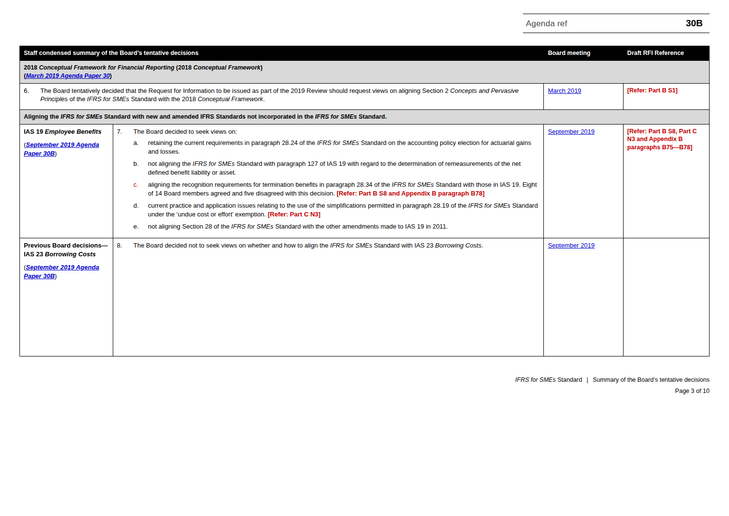Agenda ref 30B
| Staff condensed summary of the Board’s tentative decisions | Board meeting | Draft RFI Reference |
| --- | --- | --- |
| 2018 Conceptual Framework for Financial Reporting (2018 Conceptual Framework ) ( March 2019 Agenda Paper 30 ) |
| 6. The Board tentatively decided that the Request for Information to be issued as part of the 2019 Review should request views on aligning Section 2 Concepts and Pervasive Principles of the IFRS for SMEs Standard with the 2018 Conceptual Framework . | March 2019 | [Refer: Part B S1] |
| Aligning the IFRS for SMEs Standard with new and amended IFRS Standards not incorporated in the IFRS for SMEs Standard. |
| IAS 19 Employee Benefits ( September 2019 Agenda Paper 30B ) | 7. The Board decided to seek views on: a. retaining the current requirements in paragraph 28.24 of the IFRS for SMEs Standard on the accounting policy election for actuarial gains and losses. b. not aligning the IFRS for SMEs Standard with paragraph 127 of IAS 19 with regard to the determination of remeasurements of the net defined benefit liability or asset. c. aligning the recognition requirements for termination benefits in paragraph 28.34 of the IFRS for SMEs Standard with those in IAS 19. Eight of 14 Board members agreed and five disagreed with this decision. [Refer: Part B S8 and Appendix B paragraph B78] d. current practice and application issues relating to the use of the simplifications permitted in paragraph 28.19 of the IFRS for SMEs Standard under the ‘undue cost or effort’ exemption. [Refer: Part C N3] e. not aligning Section 28 of the IFRS for SMEs Standard with the other amendments made to IAS 19 in 2011. | September 2019 | [Refer: Part B S8, Part C N3 and Appendix B paragraphs B75—B78] |
| Previous Board decisions—IAS 23 Borrowing Costs ( September 2019 Agenda Paper 30B ) | 8. The Board decided not to seek views on whether and how to align the IFRS for SMEs Standard with IAS 23 Borrowing Costs . | September 2019 | |
IFRS for SMEs Standard | Summary of the Board’s tentative decisions
Page 3 of 10